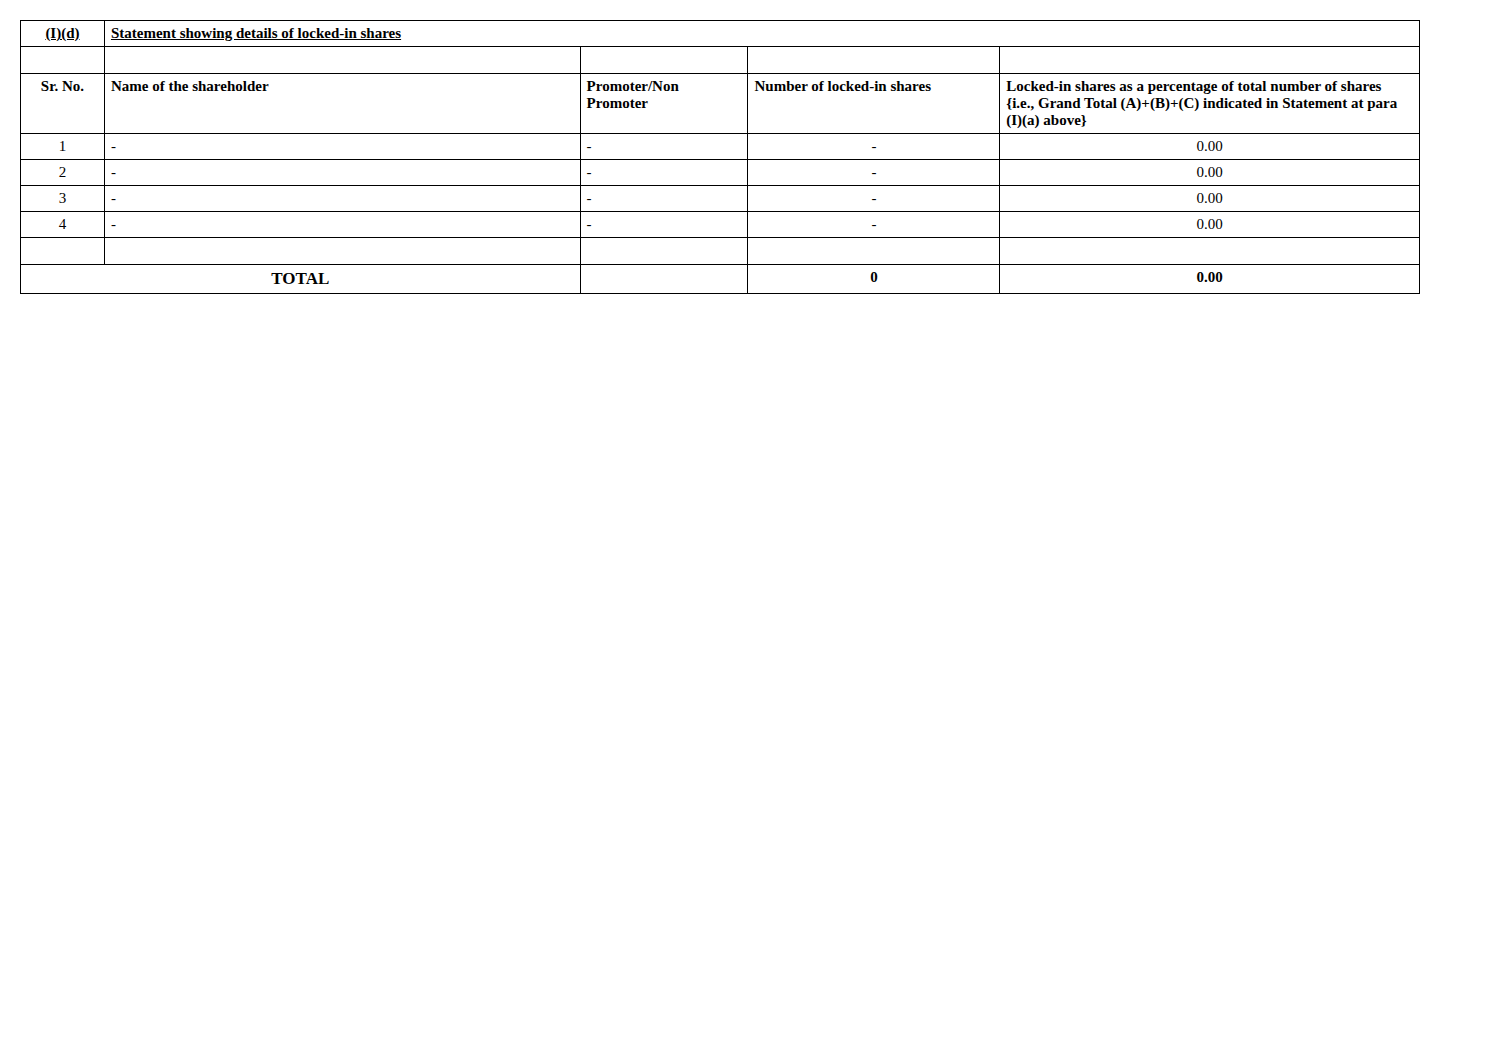| (I)(d) | Statement showing details of locked-in shares |
| Sr. No. | Name of the shareholder | Promoter/Non Promoter | Number of locked-in shares | Locked-in shares as a percentage of total number of shares {i.e., Grand Total (A)+(B)+(C) indicated in Statement at para (I)(a) above} |
| 1 | - | - | - | 0.00 |
| 2 | - | - | - | 0.00 |
| 3 | - | - | - | 0.00 |
| 4 | - | - | - | 0.00 |
| TOTAL | | 0 | 0.00 |